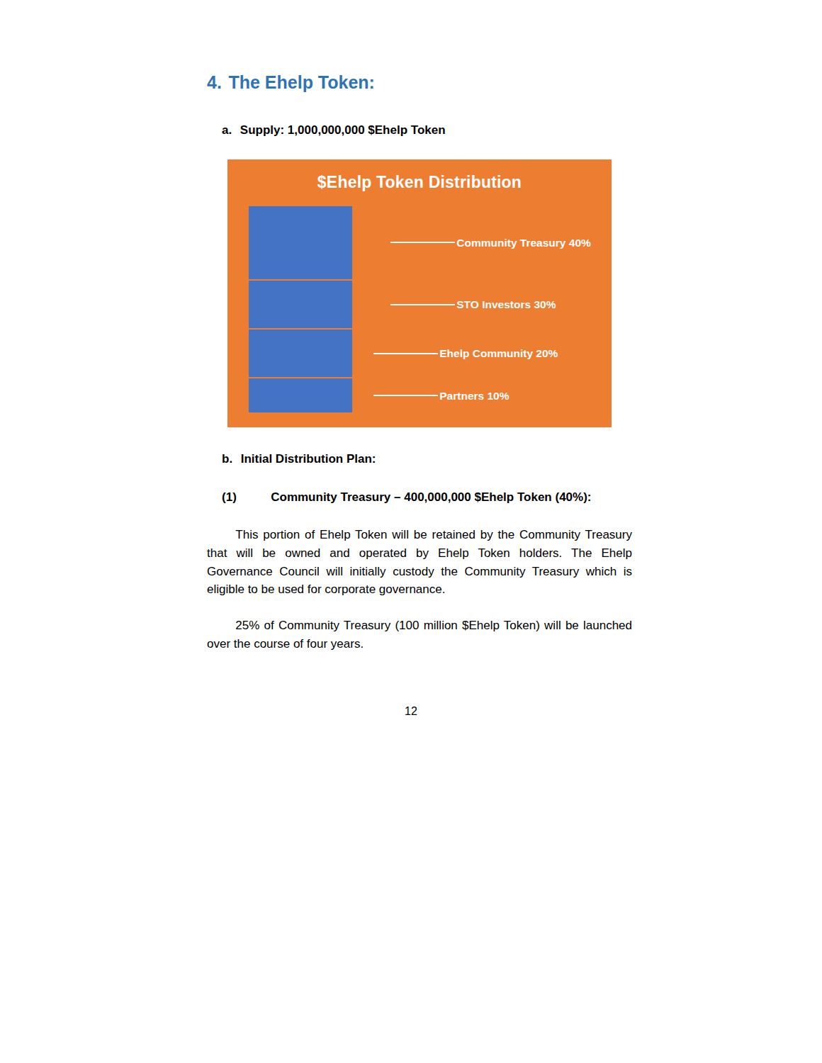4. The Ehelp Token:
a. Supply: 1,000,000,000 $Ehelp Token
$Ehelp Token Distribution
Community Treasury 40%
STO Investors 30%
Ehelp Community 20%
Partners 10%
b. Initial Distribution Plan:
(1) Community Treasury – 400,000,000 $Ehelp Token (40%):
This portion of Ehelp Token will be retained by the Community Treasury that will be owned and operated by Ehelp Token holders. The Ehelp Governance Council will initially custody the Community Treasury which is eligible to be used for corporate governance.
25% of Community Treasury (100 million $Ehelp Token) will be launched over the course of four years.
12